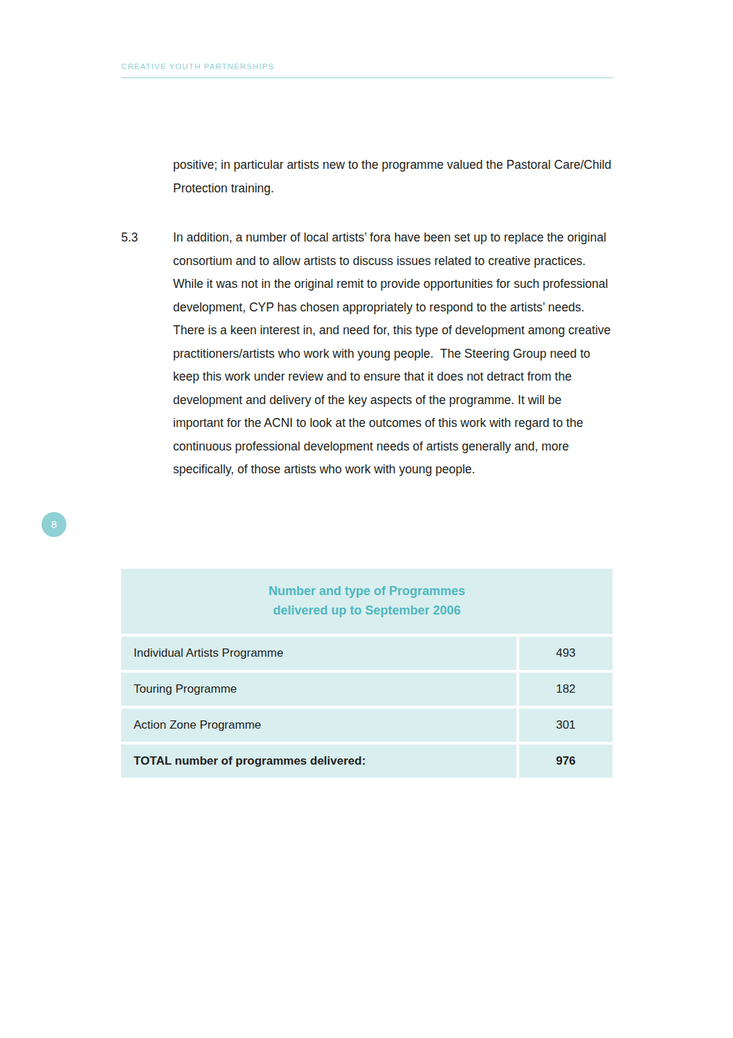Creative Youth Partnerships
positive; in particular artists new to the programme valued the Pastoral Care/Child Protection training.
5.3
In addition, a number of local artists’ fora have been set up to replace the original consortium and to allow artists to discuss issues related to creative practices. While it was not in the original remit to provide opportunities for such professional development, CYP has chosen appropriately to respond to the artists’ needs. There is a keen interest in, and need for, this type of development among creative practitioners/artists who work with young people. The Steering Group need to keep this work under review and to ensure that it does not detract from the development and delivery of the key aspects of the programme. It will be important for the ACNI to look at the outcomes of this work with regard to the continuous professional development needs of artists generally and, more specifically, of those artists who work with young people.
8
| Number and type of Programmes delivered up to September 2006 |
| --- |
| Individual Artists Programme | 493 |
| Touring Programme | 182 |
| Action Zone Programme | 301 |
| TOTAL number of programmes delivered: | 976 |